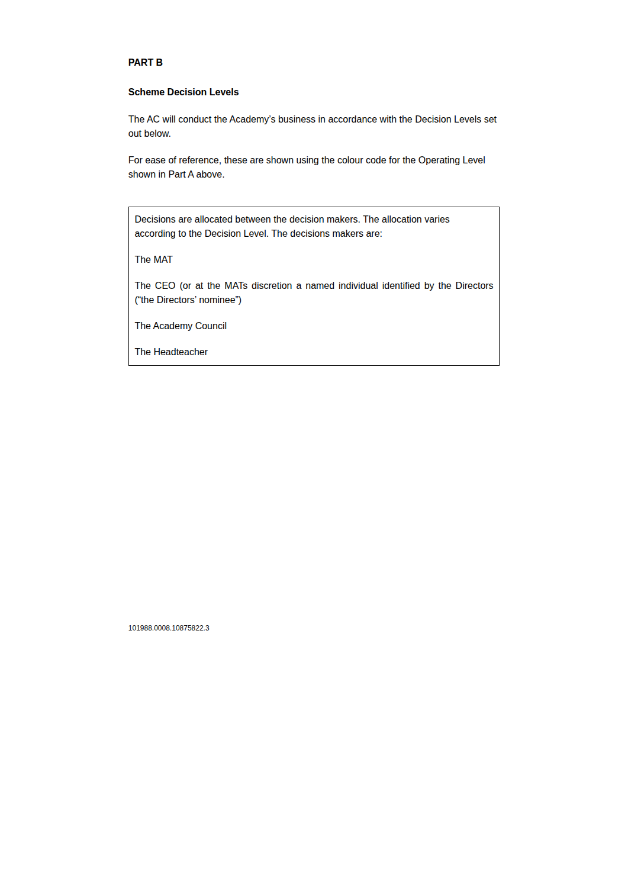PART B
Scheme Decision Levels
The AC will conduct the Academy’s business in accordance with the Decision Levels set out below.
For ease of reference, these are shown using the colour code for the Operating Level shown in Part A above.
Decisions are allocated between the decision makers. The allocation varies according to the Decision Level. The decisions makers are:
The MAT
The CEO (or at the MATs discretion a named individual identified by the Directors (“the Directors’ nominee”)
The Academy Council
The Headteacher
101988.0008.10875822.3